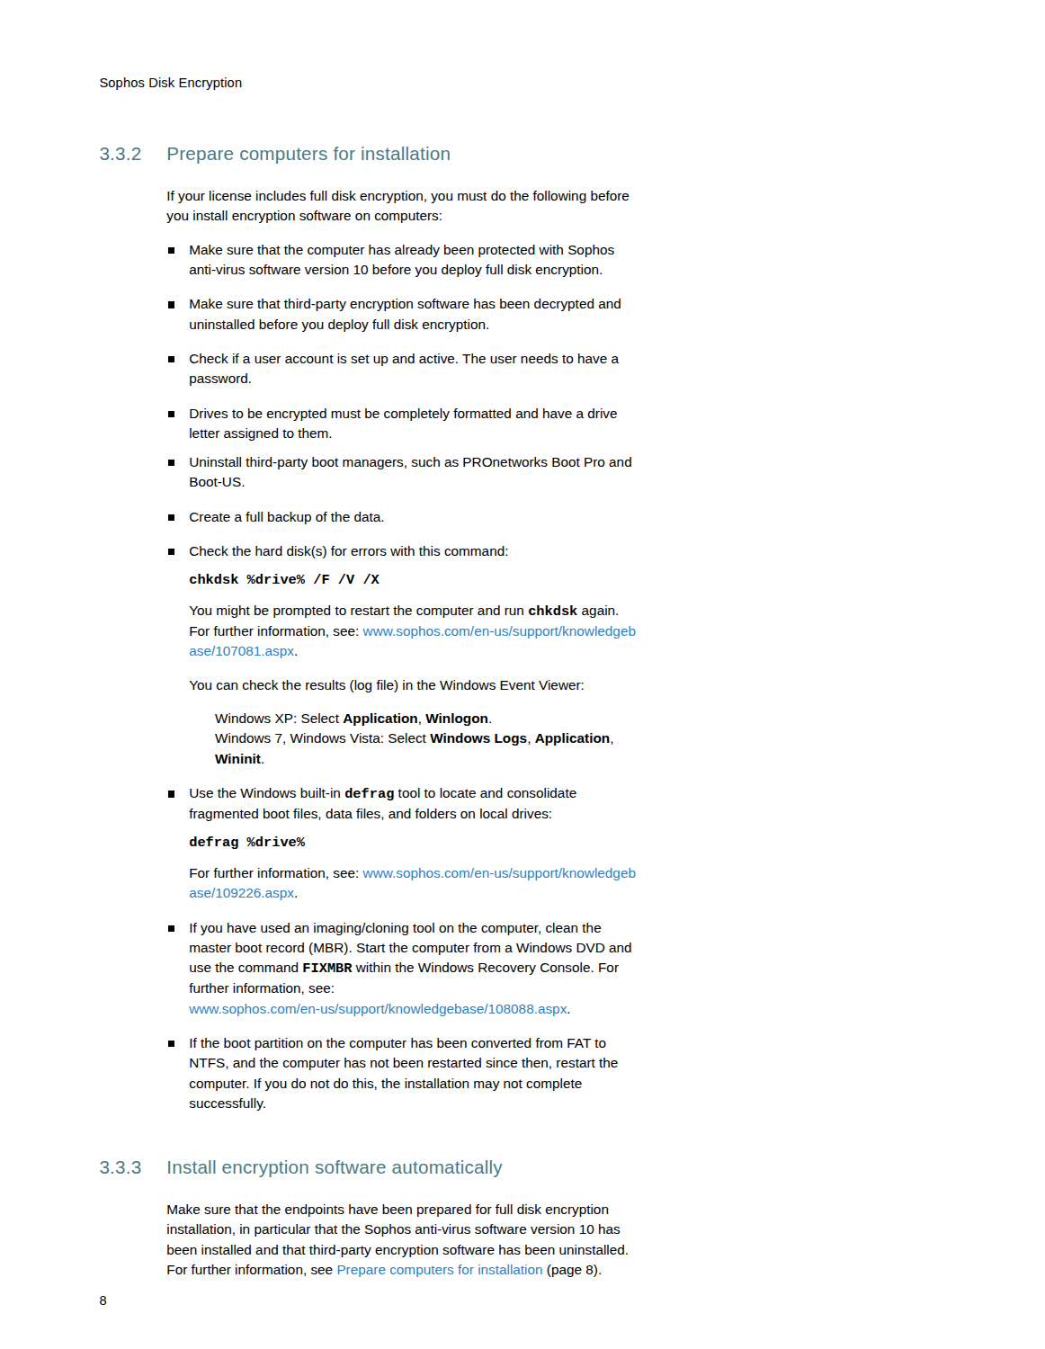Sophos Disk Encryption
3.3.2 Prepare computers for installation
If your license includes full disk encryption, you must do the following before you install encryption software on computers:
Make sure that the computer has already been protected with Sophos anti-virus software version 10 before you deploy full disk encryption.
Make sure that third-party encryption software has been decrypted and uninstalled before you deploy full disk encryption.
Check if a user account is set up and active. The user needs to have a password.
Drives to be encrypted must be completely formatted and have a drive letter assigned to them.
Uninstall third-party boot managers, such as PROnetworks Boot Pro and Boot-US.
Create a full backup of the data.
Check the hard disk(s) for errors with this command:
chkdsk %drive% /F /V /X
You might be prompted to restart the computer and run chkdsk again. For further information, see: www.sophos.com/en-us/support/knowledgebase/107081.aspx.
You can check the results (log file) in the Windows Event Viewer:
Windows XP: Select Application, Winlogon.
Windows 7, Windows Vista: Select Windows Logs, Application, Wininit.
Use the Windows built-in defrag tool to locate and consolidate fragmented boot files, data files, and folders on local drives:
defrag %drive%
For further information, see: www.sophos.com/en-us/support/knowledgebase/109226.aspx.
If you have used an imaging/cloning tool on the computer, clean the master boot record (MBR). Start the computer from a Windows DVD and use the command FIXMBR within the Windows Recovery Console. For further information, see:
www.sophos.com/en-us/support/knowledgebase/108088.aspx.
If the boot partition on the computer has been converted from FAT to NTFS, and the computer has not been restarted since then, restart the computer. If you do not do this, the installation may not complete successfully.
3.3.3 Install encryption software automatically
Make sure that the endpoints have been prepared for full disk encryption installation, in particular that the Sophos anti-virus software version 10 has been installed and that third-party encryption software has been uninstalled. For further information, see Prepare computers for installation (page 8).
8